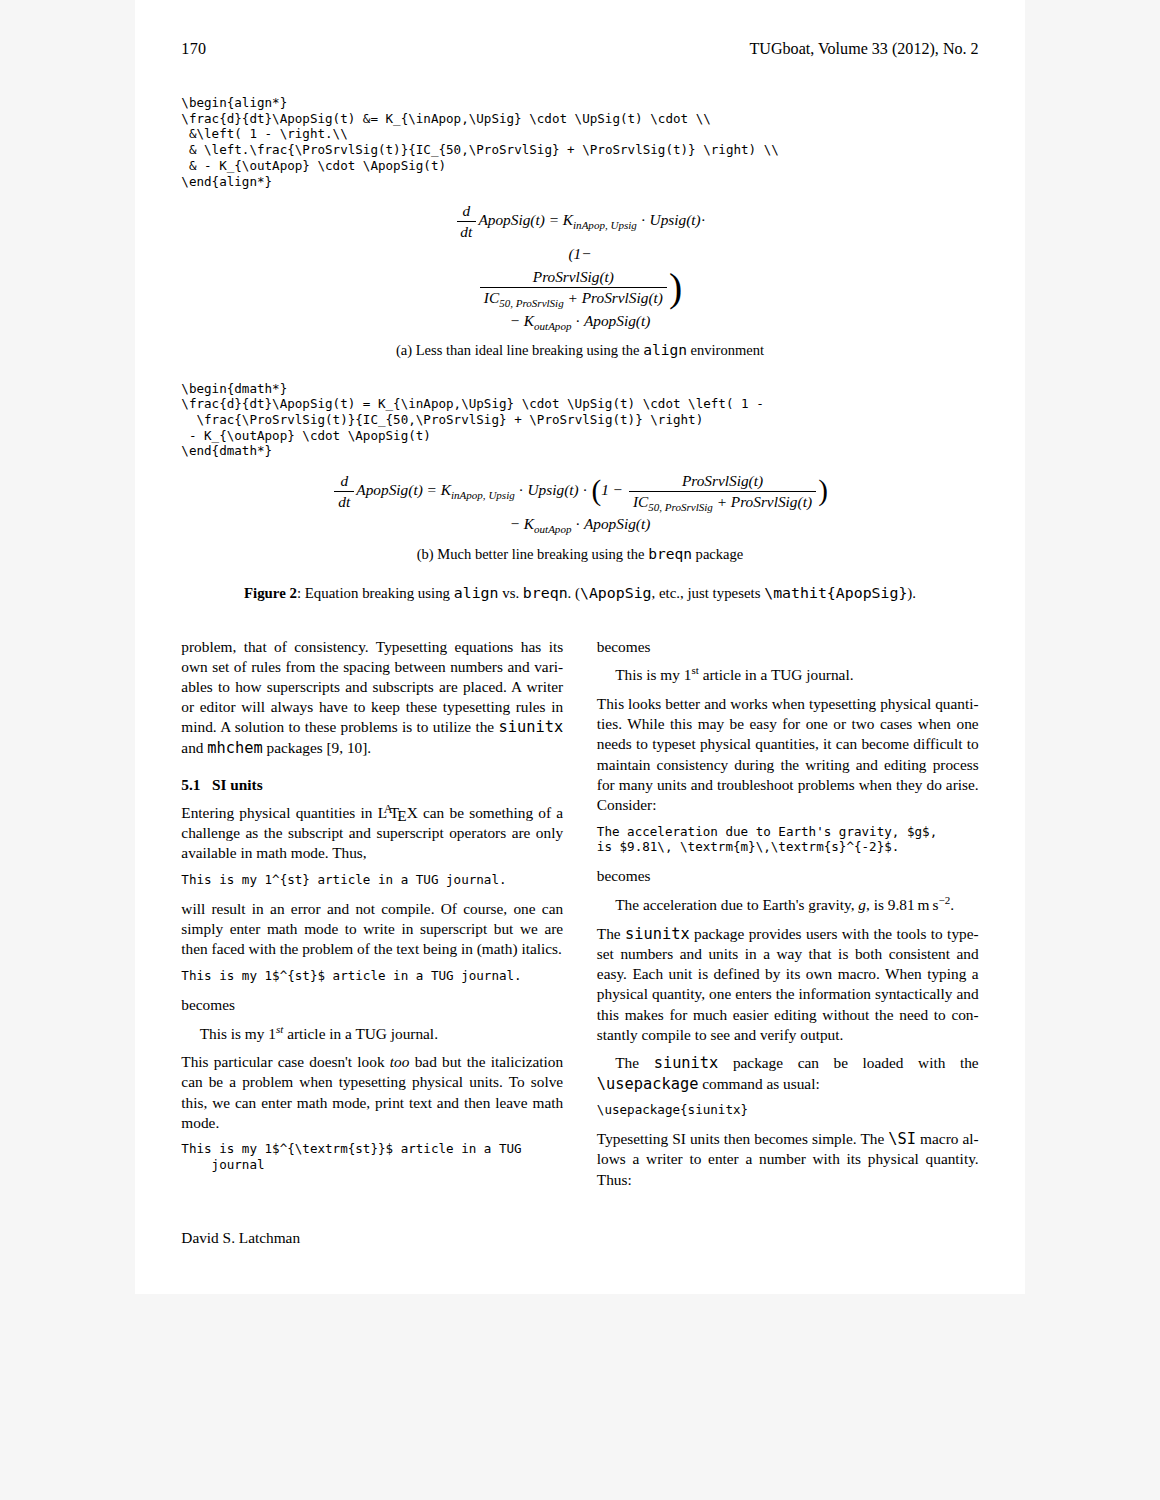170 TUGboat, Volume 33 (2012), No. 2
\begin{align*}
\frac{d}{dt}\ApopSig(t) &= K_{\inApop,\UpSig} \cdot \UpSig(t) \cdot \\
 &\left( 1 - \right.\\
 & \left.\frac{\ProSrvlSig(t)}{IC_{50,\ProSrvlSig} + \ProSrvlSig(t)} \right) \\
 & - K_{\outApop} \cdot \ApopSig(t)
\end{align*}
ddt ApopSig(t) = KinApop, Upsig · Upsig(t)· (1− ProSrvlSig(t) IC50, ProSrvlSig + ProSrvlSig(t) ) − KoutApop · ApopSig(t)
(a) Less than ideal line breaking using the align environment
\begin{dmath*}
\frac{d}{dt}\ApopSig(t) = K_{\inApop,\UpSig} \cdot \UpSig(t) \cdot \left( 1 -
  \frac{\ProSrvlSig(t)}{IC_{50,\ProSrvlSig} + \ProSrvlSig(t)} \right)
 - K_{\outApop} \cdot \ApopSig(t)
\end{dmath*}
ddt ApopSig(t) = KinApop, Upsig · Upsig(t) · (1 − ProSrvlSig(t) IC50, ProSrvlSig + ProSrvlSig(t) ) − KoutApop · ApopSig(t)
(b) Much better line breaking using the breqn package
Figure 2: Equation breaking using align vs. breqn. (\ApopSig, etc., just typesets \mathit{ApopSig}).
problem, that of consistency. Typesetting equations has its own set of rules from the spacing between numbers and variables to how superscripts and subscripts are placed. A writer or editor will always have to keep these typesetting rules in mind. A solution to these problems is to utilize the siunitx and mhchem packages [9, 10].
5.1 SI units
Entering physical quantities in LATEX can be something of a challenge as the subscript and superscript operators are only available in math mode. Thus,
This is my 1^{st} article in a TUG journal.
will result in an error and not compile. Of course, one can simply enter math mode to write in superscript but we are then faced with the problem of the text being in (math) italics.
This is my 1$^{st}$ article in a TUG journal.
becomes
This is my 1st article in a TUG journal.
This particular case doesn't look too bad but the italicization can be a problem when typesetting physical units. To solve this, we can enter math mode, print text and then leave math mode.
This is my 1$^{\textrm{st}}$ article in a TUG
    journal
becomes
This is my 1st article in a TUG journal.
This looks better and works when typesetting physical quantities. While this may be easy for one or two cases when one needs to typeset physical quantities, it can become difficult to maintain consistency during the writing and editing process for many units and troubleshoot problems when they do arise. Consider:
The acceleration due to Earth's gravity, $g$,
is $9.81\, \textrm{m}\,\textrm{s}^{-2}$.
becomes
The acceleration due to Earth's gravity, g, is 9.81 m s−2.
The siunitx package provides users with the tools to typeset numbers and units in a way that is both consistent and easy. Each unit is defined by its own macro. When typing a physical quantity, one enters the information syntactically and this makes for much easier editing without the need to constantly compile to see and verify output.
The siunitx package can be loaded with the \usepackage command as usual:
\usepackage{siunitx}
Typesetting SI units then becomes simple. The \SI macro allows a writer to enter a number with its physical quantity. Thus:
David S. Latchman